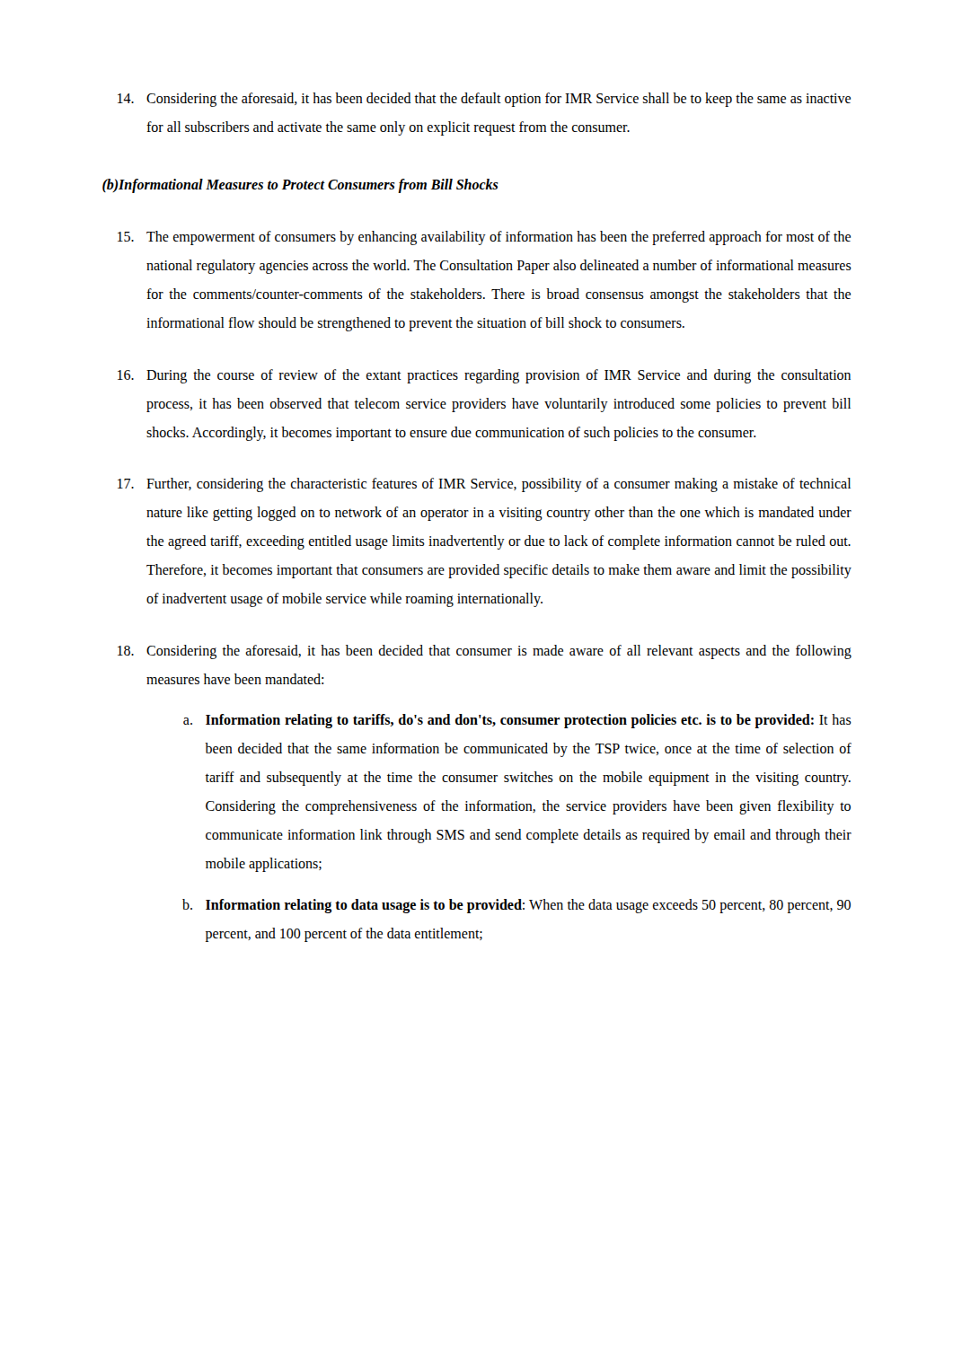Considering the aforesaid, it has been decided that the default option for IMR Service shall be to keep the same as inactive for all subscribers and activate the same only on explicit request from the consumer.
(b)Informational Measures to Protect Consumers from Bill Shocks
The empowerment of consumers by enhancing availability of information has been the preferred approach for most of the national regulatory agencies across the world. The Consultation Paper also delineated a number of informational measures for the comments/counter-comments of the stakeholders. There is broad consensus amongst the stakeholders that the informational flow should be strengthened to prevent the situation of bill shock to consumers.
During the course of review of the extant practices regarding provision of IMR Service and during the consultation process, it has been observed that telecom service providers have voluntarily introduced some policies to prevent bill shocks. Accordingly, it becomes important to ensure due communication of such policies to the consumer.
Further, considering the characteristic features of IMR Service, possibility of a consumer making a mistake of technical nature like getting logged on to network of an operator in a visiting country other than the one which is mandated under the agreed tariff, exceeding entitled usage limits inadvertently or due to lack of complete information cannot be ruled out. Therefore, it becomes important that consumers are provided specific details to make them aware and limit the possibility of inadvertent usage of mobile service while roaming internationally.
Considering the aforesaid, it has been decided that consumer is made aware of all relevant aspects and the following measures have been mandated:
Information relating to tariffs, do's and don'ts, consumer protection policies etc. is to be provided: It has been decided that the same information be communicated by the TSP twice, once at the time of selection of tariff and subsequently at the time the consumer switches on the mobile equipment in the visiting country. Considering the comprehensiveness of the information, the service providers have been given flexibility to communicate information link through SMS and send complete details as required by email and through their mobile applications;
Information relating to data usage is to be provided: When the data usage exceeds 50 percent, 80 percent, 90 percent, and 100 percent of the data entitlement;